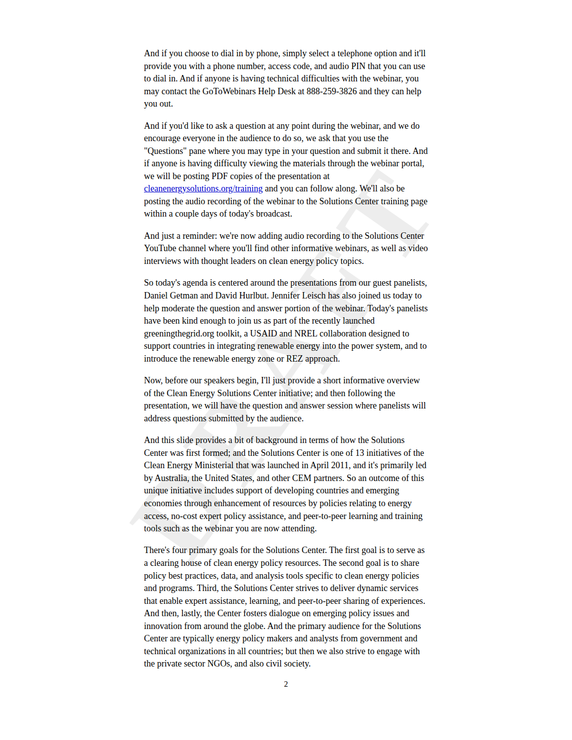DRAFT
And if you choose to dial in by phone, simply select a telephone option and it'll provide you with a phone number, access code, and audio PIN that you can use to dial in. And if anyone is having technical difficulties with the webinar, you may contact the GoToWebinars Help Desk at 888-259-3826 and they can help you out.
And if you'd like to ask a question at any point during the webinar, and we do encourage everyone in the audience to do so, we ask that you use the "Questions" pane where you may type in your question and submit it there. And if anyone is having difficulty viewing the materials through the webinar portal, we will be posting PDF copies of the presentation at cleanenergysolutions.org/training and you can follow along. We'll also be posting the audio recording of the webinar to the Solutions Center training page within a couple days of today's broadcast.
And just a reminder: we're now adding audio recording to the Solutions Center YouTube channel where you'll find other informative webinars, as well as video interviews with thought leaders on clean energy policy topics.
So today's agenda is centered around the presentations from our guest panelists, Daniel Getman and David Hurlbut. Jennifer Leisch has also joined us today to help moderate the question and answer portion of the webinar. Today's panelists have been kind enough to join us as part of the recently launched greeningthegrid.org toolkit, a USAID and NREL collaboration designed to support countries in integrating renewable energy into the power system, and to introduce the renewable energy zone or REZ approach.
Now, before our speakers begin, I'll just provide a short informative overview of the Clean Energy Solutions Center initiative; and then following the presentation, we will have the question and answer session where panelists will address questions submitted by the audience.
And this slide provides a bit of background in terms of how the Solutions Center was first formed; and the Solutions Center is one of 13 initiatives of the Clean Energy Ministerial that was launched in April 2011, and it's primarily led by Australia, the United States, and other CEM partners. So an outcome of this unique initiative includes support of developing countries and emerging economies through enhancement of resources by policies relating to energy access, no-cost expert policy assistance, and peer-to-peer learning and training tools such as the webinar you are now attending.
There's four primary goals for the Solutions Center. The first goal is to serve as a clearing house of clean energy policy resources. The second goal is to share policy best practices, data, and analysis tools specific to clean energy policies and programs. Third, the Solutions Center strives to deliver dynamic services that enable expert assistance, learning, and peer-to-peer sharing of experiences. And then, lastly, the Center fosters dialogue on emerging policy issues and innovation from around the globe. And the primary audience for the Solutions Center are typically energy policy makers and analysts from government and technical organizations in all countries; but then we also strive to engage with the private sector NGOs, and also civil society.
2